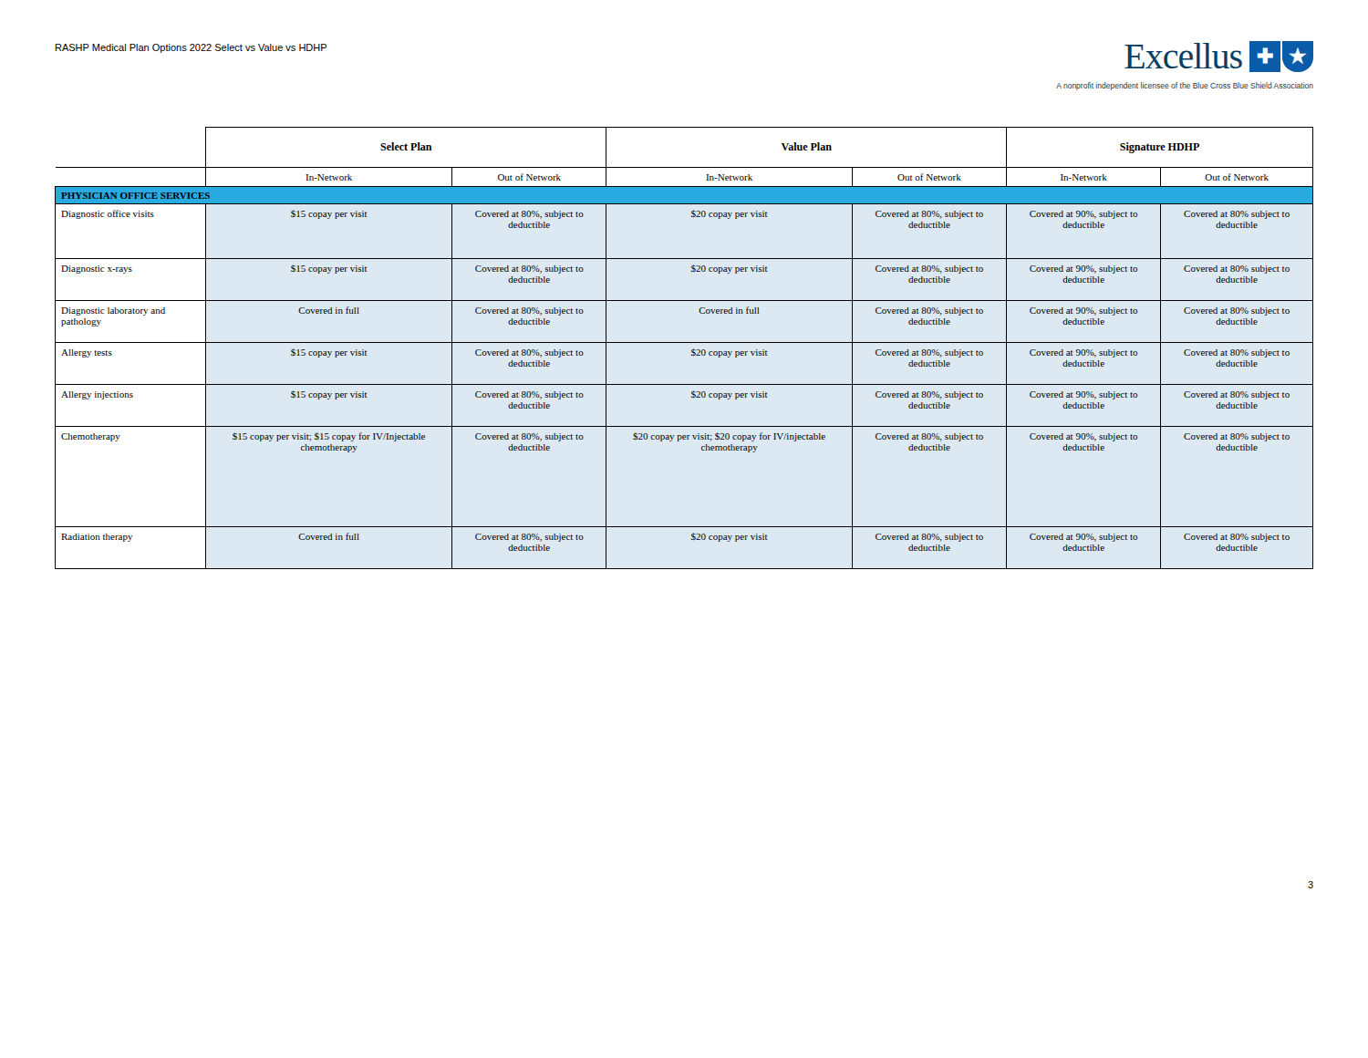RASHP Medical Plan Options 2022 Select vs Value vs HDHP
Excellus✚★
A nonprofit independent licensee of the Blue Cross Blue Shield Association
| | Select Plan | Value Plan | Signature HDHP |
| --- | --- | --- | --- |
| | In-Network | Out of Network | In-Network | Out of Network | In-Network | Out of Network |
| PHYSICIAN OFFICE SERVICES |
| Diagnostic office visits | $15 copay per visit | Covered at 80%, subject to deductible | $20 copay per visit | Covered at 80%, subject to deductible | Covered at 90%, subject to deductible | Covered at 80% subject to deductible |
| Diagnostic x-rays | $15 copay per visit | Covered at 80%, subject to deductible | $20 copay per visit | Covered at 80%, subject to deductible | Covered at 90%, subject to deductible | Covered at 80% subject to deductible |
| Diagnostic laboratory and pathology | Covered in full | Covered at 80%, subject to deductible | Covered in full | Covered at 80%, subject to deductible | Covered at 90%, subject to deductible | Covered at 80% subject to deductible |
| Allergy tests | $15 copay per visit | Covered at 80%, subject to deductible | $20 copay per visit | Covered at 80%, subject to deductible | Covered at 90%, subject to deductible | Covered at 80% subject to deductible |
| Allergy injections | $15 copay per visit | Covered at 80%, subject to deductible | $20 copay per visit | Covered at 80%, subject to deductible | Covered at 90%, subject to deductible | Covered at 80% subject to deductible |
| Chemotherapy | $15 copay per visit; $15 copay for IV/Injectable chemotherapy | Covered at 80%, subject to deductible | $20 copay per visit; $20 copay for IV/injectable chemotherapy | Covered at 80%, subject to deductible | Covered at 90%, subject to deductible | Covered at 80% subject to deductible |
| Radiation therapy | Covered in full | Covered at 80%, subject to deductible | $20 copay per visit | Covered at 80%, subject to deductible | Covered at 90%, subject to deductible | Covered at 80% subject to deductible |
3